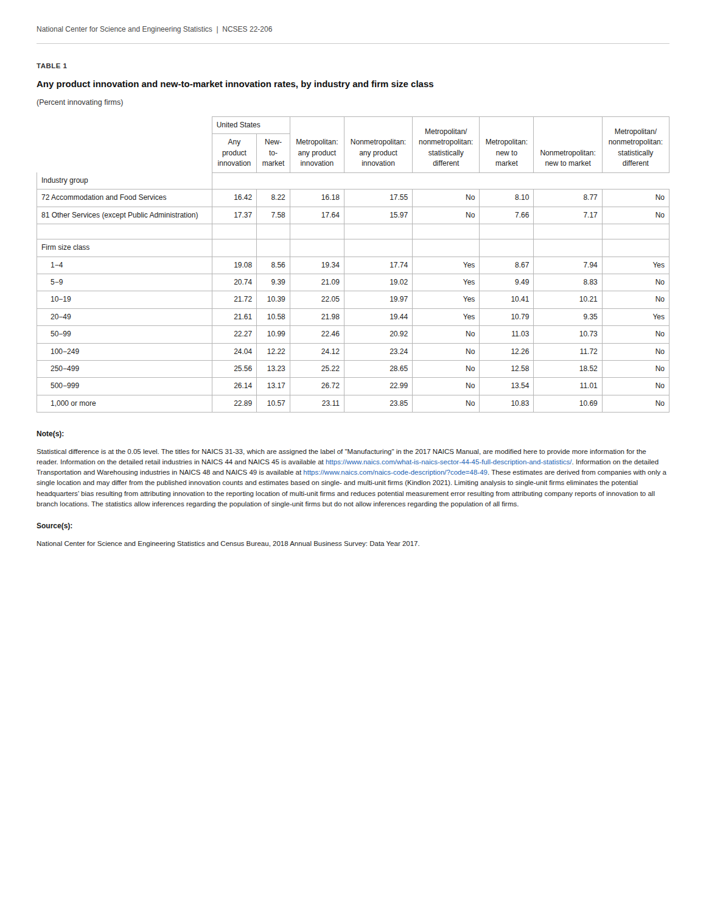National Center for Science and Engineering Statistics | NCSES 22-206
TABLE 1
Any product innovation and new-to-market innovation rates, by industry and firm size class
(Percent innovating firms)
| | United States | Metropolitan: any product innovation | Nonmetropolitan: any product innovation | Metropolitan/ nonmetropolitan: statistically different | Metropolitan: new to market | Nonmetropolitan: new to market | Metropolitan/ nonmetropolitan: statistically different |
| --- | --- | --- | --- | --- | --- | --- | --- |
| Any product innovation | New- to- market |
| Industry group | | | | | | | | |
| 72 Accommodation and Food Services | 16.42 | 8.22 | 16.18 | 17.55 | No | 8.10 | 8.77 | No |
| 81 Other Services (except Public Administration) | 17.37 | 7.58 | 17.64 | 15.97 | No | 7.66 | 7.17 | No |
| Firm size class | | | | | | | | |
| 1−4 | 19.08 | 8.56 | 19.34 | 17.74 | Yes | 8.67 | 7.94 | Yes |
| 5−9 | 20.74 | 9.39 | 21.09 | 19.02 | Yes | 9.49 | 8.83 | No |
| 10−19 | 21.72 | 10.39 | 22.05 | 19.97 | Yes | 10.41 | 10.21 | No |
| 20−49 | 21.61 | 10.58 | 21.98 | 19.44 | Yes | 10.79 | 9.35 | Yes |
| 50−99 | 22.27 | 10.99 | 22.46 | 20.92 | No | 11.03 | 10.73 | No |
| 100−249 | 24.04 | 12.22 | 24.12 | 23.24 | No | 12.26 | 11.72 | No |
| 250−499 | 25.56 | 13.23 | 25.22 | 28.65 | No | 12.58 | 18.52 | No |
| 500−999 | 26.14 | 13.17 | 26.72 | 22.99 | No | 13.54 | 11.01 | No |
| 1,000 or more | 22.89 | 10.57 | 23.11 | 23.85 | No | 10.83 | 10.69 | No |
Note(s):
Statistical difference is at the 0.05 level. The titles for NAICS 31-33, which are assigned the label of "Manufacturing" in the 2017 NAICS Manual, are modified here to provide more information for the reader. Information on the detailed retail industries in NAICS 44 and NAICS 45 is available at https://www.naics.com/what-is-naics-sector-44-45-full-description-and-statistics/. Information on the detailed Transportation and Warehousing industries in NAICS 48 and NAICS 49 is available at https://www.naics.com/naics-code-description/?code=48-49. These estimates are derived from companies with only a single location and may differ from the published innovation counts and estimates based on single- and multi-unit firms (Kindlon 2021). Limiting analysis to single-unit firms eliminates the potential headquarters’ bias resulting from attributing innovation to the reporting location of multi-unit firms and reduces potential measurement error resulting from attributing company reports of innovation to all branch locations. The statistics allow inferences regarding the population of single-unit firms but do not allow inferences regarding the population of all firms.
Source(s):
National Center for Science and Engineering Statistics and Census Bureau, 2018 Annual Business Survey: Data Year 2017.